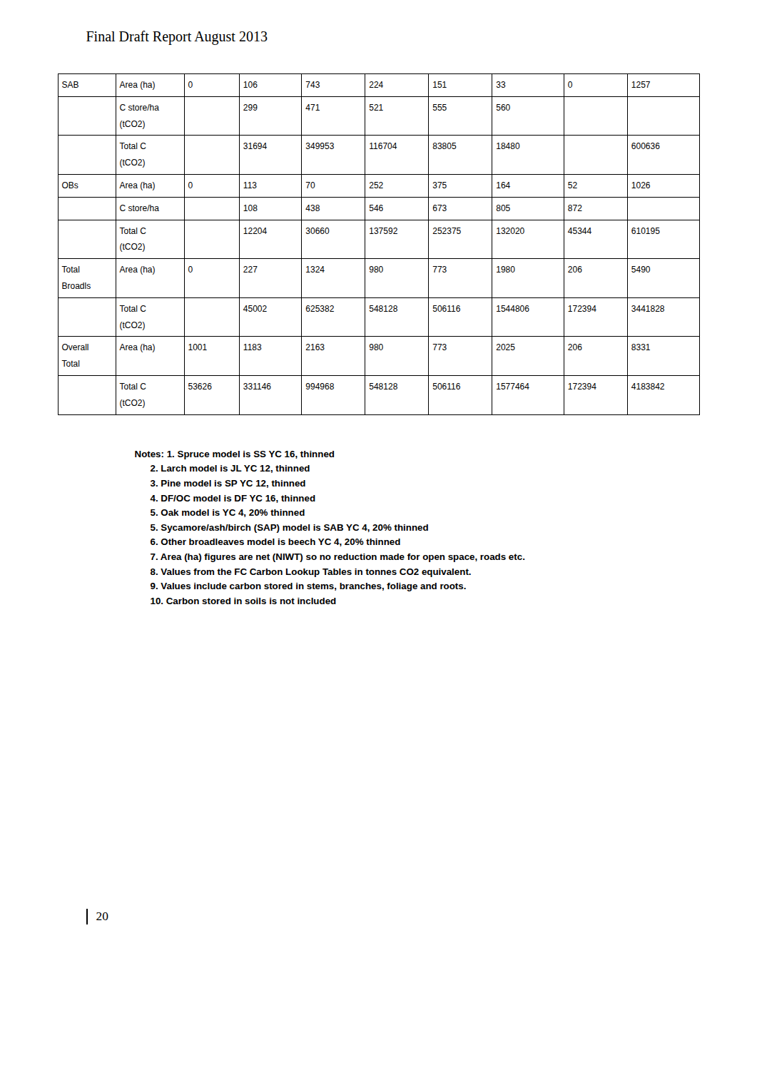Final Draft Report August 2013
| SAB | Area (ha) | 0 | 106 | 743 | 224 | 151 | 33 | 0 | 1257 |
| | C store/ha (tCO2) | | 299 | 471 | 521 | 555 | 560 | | |
| | Total C (tCO2) | | 31694 | 349953 | 116704 | 83805 | 18480 | | 600636 |
| OBs | Area (ha) | 0 | 113 | 70 | 252 | 375 | 164 | 52 | 1026 |
| | C store/ha | | 108 | 438 | 546 | 673 | 805 | 872 | |
| | Total C (tCO2) | | 12204 | 30660 | 137592 | 252375 | 132020 | 45344 | 610195 |
| Total Broadls | Area (ha) | 0 | 227 | 1324 | 980 | 773 | 1980 | 206 | 5490 |
| | Total C (tCO2) | | 45002 | 625382 | 548128 | 506116 | 1544806 | 172394 | 3441828 |
| Overall Total | Area (ha) | 1001 | 1183 | 2163 | 980 | 773 | 2025 | 206 | 8331 |
| | Total C (tCO2) | 53626 | 331146 | 994968 | 548128 | 506116 | 1577464 | 172394 | 4183842 |
Notes: 1. Spruce model is SS YC 16, thinned
2. Larch model is JL YC 12, thinned
3. Pine model is SP YC 12, thinned
4. DF/OC model is DF YC 16, thinned
5. Oak model is YC 4, 20% thinned
5. Sycamore/ash/birch (SAP) model is SAB YC 4, 20% thinned
6. Other broadleaves model is beech YC 4, 20% thinned
7. Area (ha) figures are net (NIWT) so no reduction made for open space, roads etc.
8. Values from the FC Carbon Lookup Tables in tonnes CO2 equivalent.
9. Values include carbon stored in stems, branches, foliage and roots.
10. Carbon stored in soils is not included
20